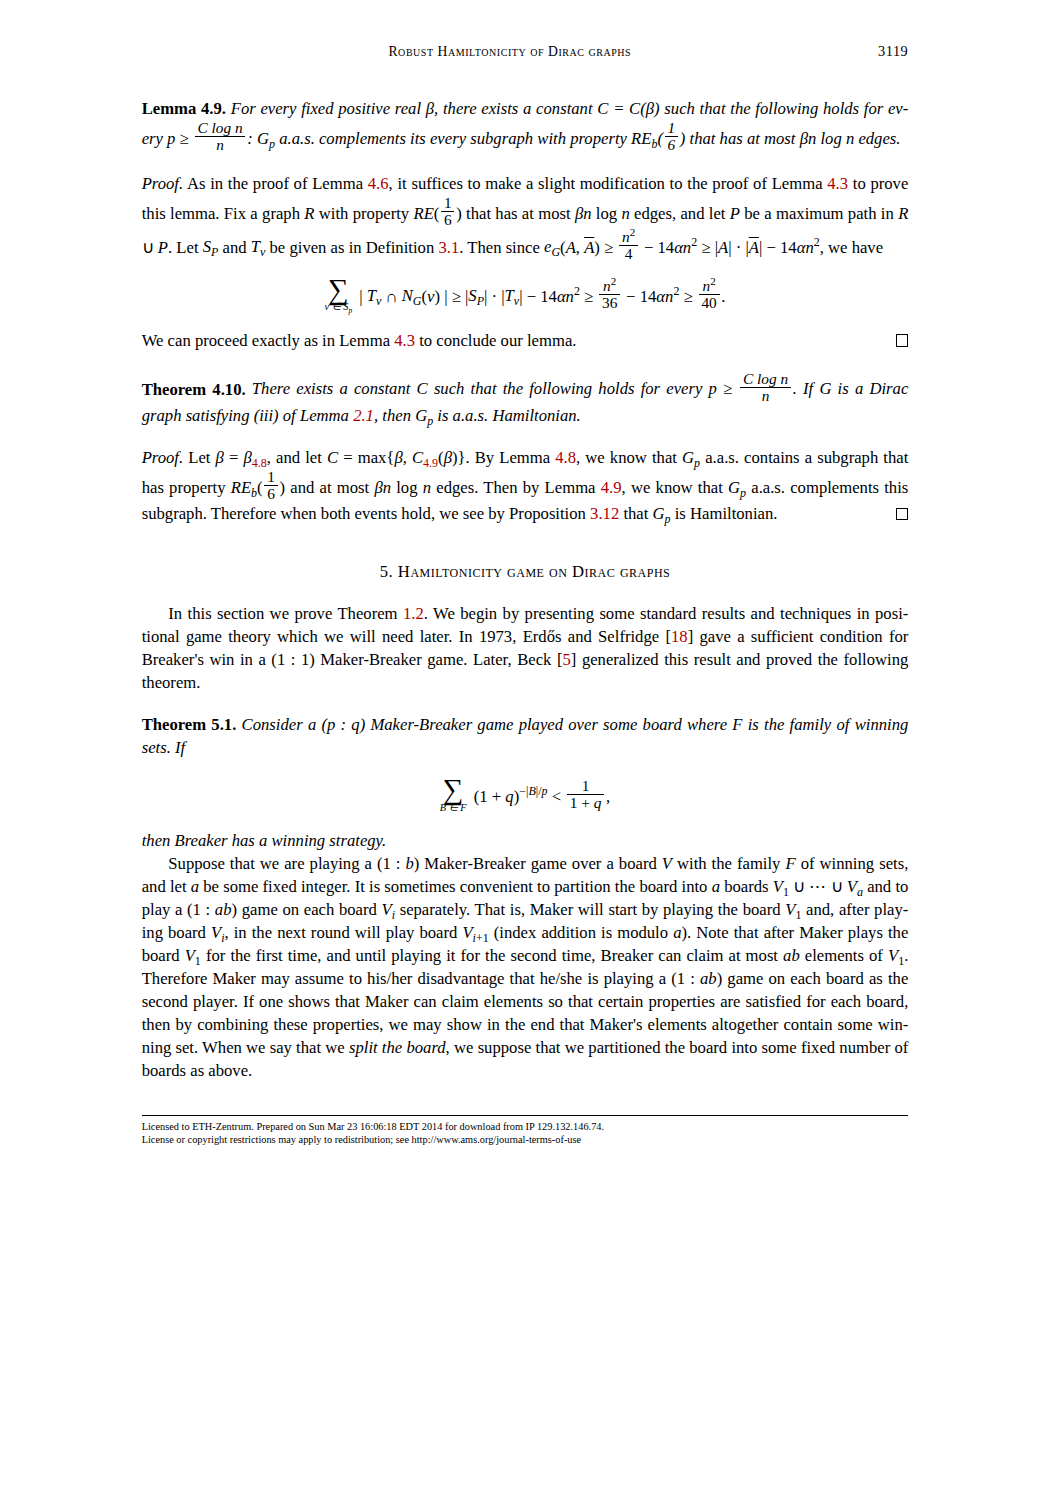Robust Hamiltonicity of Dirac graphs 3119
Lemma 4.9. For every fixed positive real β, there exists a constant C = C(β) such that the following holds for every p ≥ C log n n: Gp a.a.s. complements its every subgraph with property REb(16) that has at most βn log n edges.
Proof. As in the proof of Lemma 4.6, it suffices to make a slight modification to the proof of Lemma 4.3 to prove this lemma. Fix a graph R with property RE(16) that has at most βn log n edges, and let P be a maximum path in R ∪ P. Let SP and Tv be given as in Definition 3.1. Then since eG(A, A) ≥ n24 − 14αn2 ≥ |A| · |A| − 14αn2, we have
∑v ∈ Sp | Tv ∩ NG(v) | ≥ |SP| · |Tv| − 14αn2 ≥ n236 − 14αn2 ≥ n240.
We can proceed exactly as in Lemma 4.3 to conclude our lemma.
Theorem 4.10. There exists a constant C such that the following holds for every p ≥ C log n n. If G is a Dirac graph satisfying (iii) of Lemma 2.1, then Gp is a.a.s. Hamiltonian.
Proof. Let β = β4.8, and let C = max{β, C4.9(β)}. By Lemma 4.8, we know that Gp a.a.s. contains a subgraph that has property REb(16) and at most βn log n edges. Then by Lemma 4.9, we know that Gp a.a.s. complements this subgraph. Therefore when both events hold, we see by Proposition 3.12 that Gp is Hamiltonian.
5. Hamiltonicity game on Dirac graphs
In this section we prove Theorem 1.2. We begin by presenting some standard results and techniques in positional game theory which we will need later. In 1973, Erdős and Selfridge [18] gave a sufficient condition for Breaker's win in a (1 : 1) Maker-Breaker game. Later, Beck [5] generalized this result and proved the following theorem.
Theorem 5.1. Consider a (p : q) Maker-Breaker game played over some board where F is the family of winning sets. If
∑B ∈ F (1 + q)−|B|/p < 11 + q,
then Breaker has a winning strategy.
Suppose that we are playing a (1 : b) Maker-Breaker game over a board V with the family F of winning sets, and let a be some fixed integer. It is sometimes convenient to partition the board into a boards V1 ∪ ⋯ ∪ Va and to play a (1 : ab) game on each board Vi separately. That is, Maker will start by playing the board V1 and, after playing board Vi, in the next round will play board Vi+1 (index addition is modulo a). Note that after Maker plays the board V1 for the first time, and until playing it for the second time, Breaker can claim at most ab elements of V1. Therefore Maker may assume to his/her disadvantage that he/she is playing a (1 : ab) game on each board as the second player. If one shows that Maker can claim elements so that certain properties are satisfied for each board, then by combining these properties, we may show in the end that Maker's elements altogether contain some winning set. When we say that we split the board, we suppose that we partitioned the board into some fixed number of boards as above.
Licensed to ETH-Zentrum. Prepared on Sun Mar 23 16:06:18 EDT 2014 for download from IP 129.132.146.74.
License or copyright restrictions may apply to redistribution; see http://www.ams.org/journal-terms-of-use